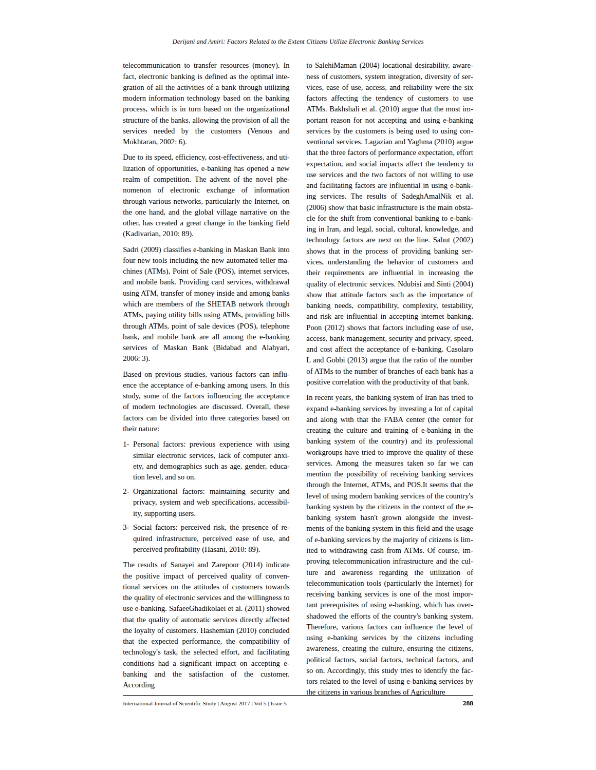Derijani and Amiri: Factors Related to the Extent Citizens Utilize Electronic Banking Services
telecommunication to transfer resources (money). In fact, electronic banking is defined as the optimal integration of all the activities of a bank through utilizing modern information technology based on the banking process, which is in turn based on the organizational structure of the banks, allowing the provision of all the services needed by the customers (Venous and Mokhtaran, 2002: 6).
Due to its speed, efficiency, cost-effectiveness, and utilization of opportunities, e-banking has opened a new realm of competition. The advent of the novel phenomenon of electronic exchange of information through various networks, particularly the Internet, on the one hand, and the global village narrative on the other, has created a great change in the banking field (Kadivarian, 2010: 89).
Sadri (2009) classifies e-banking in Maskan Bank into four new tools including the new automated teller machines (ATMs), Point of Sale (POS), internet services, and mobile bank. Providing card services, withdrawal using ATM, transfer of money inside and among banks which are members of the SHETAB network through ATMs, paying utility bills using ATMs, providing bills through ATMs, point of sale devices (POS), telephone bank, and mobile bank are all among the e-banking services of Maskan Bank (Bidabad and Alahyari, 2006: 3).
Based on previous studies, various factors can influence the acceptance of e-banking among users. In this study, some of the factors influencing the acceptance of modern technologies are discussed. Overall, these factors can be divided into three categories based on their nature:
Personal factors: previous experience with using similar electronic services, lack of computer anxiety, and demographics such as age, gender, education level, and so on.
Organizational factors: maintaining security and privacy, system and web specifications, accessibility, supporting users.
Social factors: perceived risk, the presence of required infrastructure, perceived ease of use, and perceived profitability (Hasani, 2010: 89).
The results of Sanayei and Zarepour (2014) indicate the positive impact of perceived quality of conventional services on the attitudes of customers towards the quality of electronic services and the willingness to use e-banking. SafaeeGhadikolaei et al. (2011) showed that the quality of automatic services directly affected the loyalty of customers. Hashemian (2010) concluded that the expected performance, the compatibility of technology's task, the selected effort, and facilitating conditions had a significant impact on accepting e-banking and the satisfaction of the customer. According
to SalehiMaman (2004) locational desirability, awareness of customers, system integration, diversity of services, ease of use, access, and reliability were the six factors affecting the tendency of customers to use ATMs. Bakhshali et al. (2010) argue that the most important reason for not accepting and using e-banking services by the customers is being used to using conventional services. Lagazian and Yaghma (2010) argue that the three factors of performance expectation, effort expectation, and social impacts affect the tendency to use services and the two factors of not willing to use and facilitating factors are influential in using e-banking services. The results of SadeghAmalNik et al. (2006) show that basic infrastructure is the main obstacle for the shift from conventional banking to e-banking in Iran, and legal, social, cultural, knowledge, and technology factors are next on the line. Sahut (2002) shows that in the process of providing banking services, understanding the behavior of customers and their requirements are influential in increasing the quality of electronic services. Ndubisi and Sinti (2004) show that attitude factors such as the importance of banking needs, compatibility, complexity, testability, and risk are influential in accepting internet banking. Poon (2012) shows that factors including ease of use, access, bank management, security and privacy, speed, and cost affect the acceptance of e-banking. Casolaro L and Gobbi (2013) argue that the ratio of the number of ATMs to the number of branches of each bank has a positive correlation with the productivity of that bank.
In recent years, the banking system of Iran has tried to expand e-banking services by investing a lot of capital and along with that the FABA center (the center for creating the culture and training of e-banking in the banking system of the country) and its professional workgroups have tried to improve the quality of these services. Among the measures taken so far we can mention the possibility of receiving banking services through the Internet, ATMs, and POS.It seems that the level of using modern banking services of the country's banking system by the citizens in the context of the e-banking system hasn't grown alongside the investments of the banking system in this field and the usage of e-banking services by the majority of citizens is limited to withdrawing cash from ATMs. Of course, improving telecommunication infrastructure and the culture and awareness regarding the utilization of telecommunication tools (particularly the Internet) for receiving banking services is one of the most important prerequisites of using e-banking, which has overshadowed the efforts of the country's banking system. Therefore, various factors can influence the level of using e-banking services by the citizens including awareness, creating the culture, ensuring the citizens, political factors, social factors, technical factors, and so on. Accordingly, this study tries to identify the factors related to the level of using e-banking services by the citizens in various branches of Agriculture
International Journal of Scientific Study | August 2017 | Vol 5 | Issue 5 288